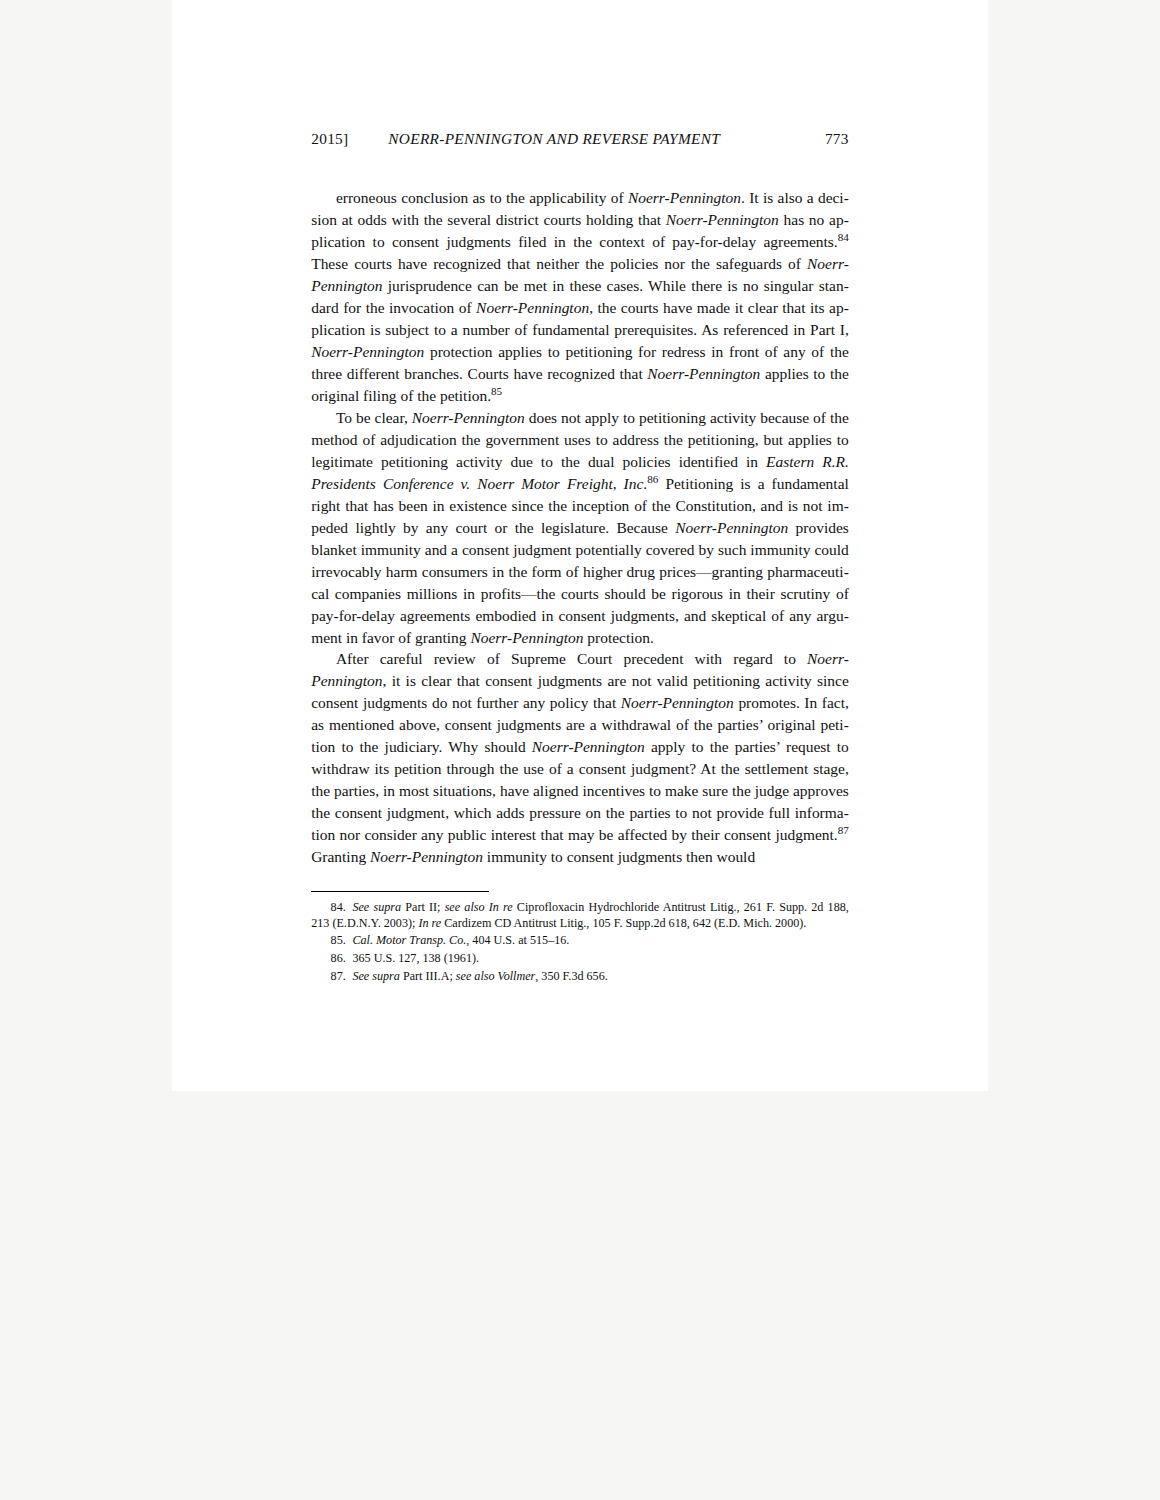2015] NOERR-PENNINGTON AND REVERSE PAYMENT 773
erroneous conclusion as to the applicability of Noerr-Pennington. It is also a decision at odds with the several district courts holding that Noerr-Pennington has no application to consent judgments filed in the context of pay-for-delay agreements.84 These courts have recognized that neither the policies nor the safeguards of Noerr-Pennington jurisprudence can be met in these cases. While there is no singular standard for the invocation of Noerr-Pennington, the courts have made it clear that its application is subject to a number of fundamental prerequisites. As referenced in Part I, Noerr-Pennington protection applies to petitioning for redress in front of any of the three different branches. Courts have recognized that Noerr-Pennington applies to the original filing of the petition.85
To be clear, Noerr-Pennington does not apply to petitioning activity because of the method of adjudication the government uses to address the petitioning, but applies to legitimate petitioning activity due to the dual policies identified in Eastern R.R. Presidents Conference v. Noerr Motor Freight, Inc.86 Petitioning is a fundamental right that has been in existence since the inception of the Constitution, and is not impeded lightly by any court or the legislature. Because Noerr-Pennington provides blanket immunity and a consent judgment potentially covered by such immunity could irrevocably harm consumers in the form of higher drug prices—granting pharmaceutical companies millions in profits—the courts should be rigorous in their scrutiny of pay-for-delay agreements embodied in consent judgments, and skeptical of any argument in favor of granting Noerr-Pennington protection.
After careful review of Supreme Court precedent with regard to Noerr-Pennington, it is clear that consent judgments are not valid petitioning activity since consent judgments do not further any policy that Noerr-Pennington promotes. In fact, as mentioned above, consent judgments are a withdrawal of the parties’ original petition to the judiciary. Why should Noerr-Pennington apply to the parties’ request to withdraw its petition through the use of a consent judgment? At the settlement stage, the parties, in most situations, have aligned incentives to make sure the judge approves the consent judgment, which adds pressure on the parties to not provide full information nor consider any public interest that may be affected by their consent judgment.87 Granting Noerr-Pennington immunity to consent judgments then would
84. See supra Part II; see also In re Ciprofloxacin Hydrochloride Antitrust Litig., 261 F. Supp. 2d 188, 213 (E.D.N.Y. 2003); In re Cardizem CD Antitrust Litig., 105 F. Supp.2d 618, 642 (E.D. Mich. 2000).
85. Cal. Motor Transp. Co., 404 U.S. at 515–16.
86. 365 U.S. 127, 138 (1961).
87. See supra Part III.A; see also Vollmer, 350 F.3d 656.